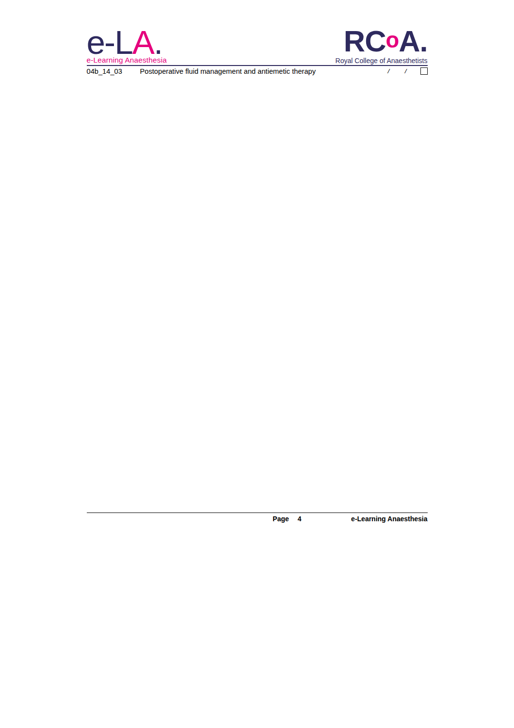e-LA.
e-Learning Anaesthesia
RCo A.
Royal College of Anaesthetists
04b_14_03
Postoperative fluid management and antiemetic therapy
/ /
Page 4
e-Learning Anaesthesia